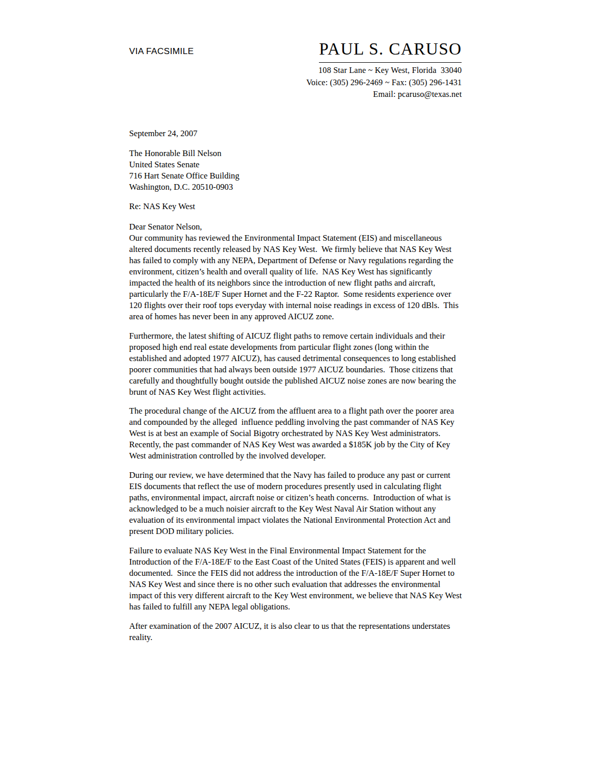VIA FACSIMILE
PAUL S. CARUSO
108 Star Lane ~ Key West, Florida 33040
Voice: (305) 296-2469 ~ Fax: (305) 296-1431
Email: pcaruso@texas.net
September 24, 2007
The Honorable Bill Nelson
United States Senate
716 Hart Senate Office Building
Washington, D.C. 20510-0903
Re: NAS Key West
Dear Senator Nelson,
Our community has reviewed the Environmental Impact Statement (EIS) and miscellaneous altered documents recently released by NAS Key West. We firmly believe that NAS Key West has failed to comply with any NEPA, Department of Defense or Navy regulations regarding the environment, citizen’s health and overall quality of life. NAS Key West has significantly impacted the health of its neighbors since the introduction of new flight paths and aircraft, particularly the F/A-18E/F Super Hornet and the F-22 Raptor. Some residents experience over 120 flights over their roof tops everyday with internal noise readings in excess of 120 dBls. This area of homes has never been in any approved AICUZ zone.
Furthermore, the latest shifting of AICUZ flight paths to remove certain individuals and their proposed high end real estate developments from particular flight zones (long within the established and adopted 1977 AICUZ), has caused detrimental consequences to long established poorer communities that had always been outside 1977 AICUZ boundaries. Those citizens that carefully and thoughtfully bought outside the published AICUZ noise zones are now bearing the brunt of NAS Key West flight activities.
The procedural change of the AICUZ from the affluent area to a flight path over the poorer area and compounded by the alleged influence peddling involving the past commander of NAS Key West is at best an example of Social Bigotry orchestrated by NAS Key West administrators. Recently, the past commander of NAS Key West was awarded a $185K job by the City of Key West administration controlled by the involved developer.
During our review, we have determined that the Navy has failed to produce any past or current EIS documents that reflect the use of modern procedures presently used in calculating flight paths, environmental impact, aircraft noise or citizen’s heath concerns. Introduction of what is acknowledged to be a much noisier aircraft to the Key West Naval Air Station without any evaluation of its environmental impact violates the National Environmental Protection Act and present DOD military policies.
Failure to evaluate NAS Key West in the Final Environmental Impact Statement for the Introduction of the F/A-18E/F to the East Coast of the United States (FEIS) is apparent and well documented. Since the FEIS did not address the introduction of the F/A-18E/F Super Hornet to NAS Key West and since there is no other such evaluation that addresses the environmental impact of this very different aircraft to the Key West environment, we believe that NAS Key West has failed to fulfill any NEPA legal obligations.
After examination of the 2007 AICUZ, it is also clear to us that the representations understates reality.